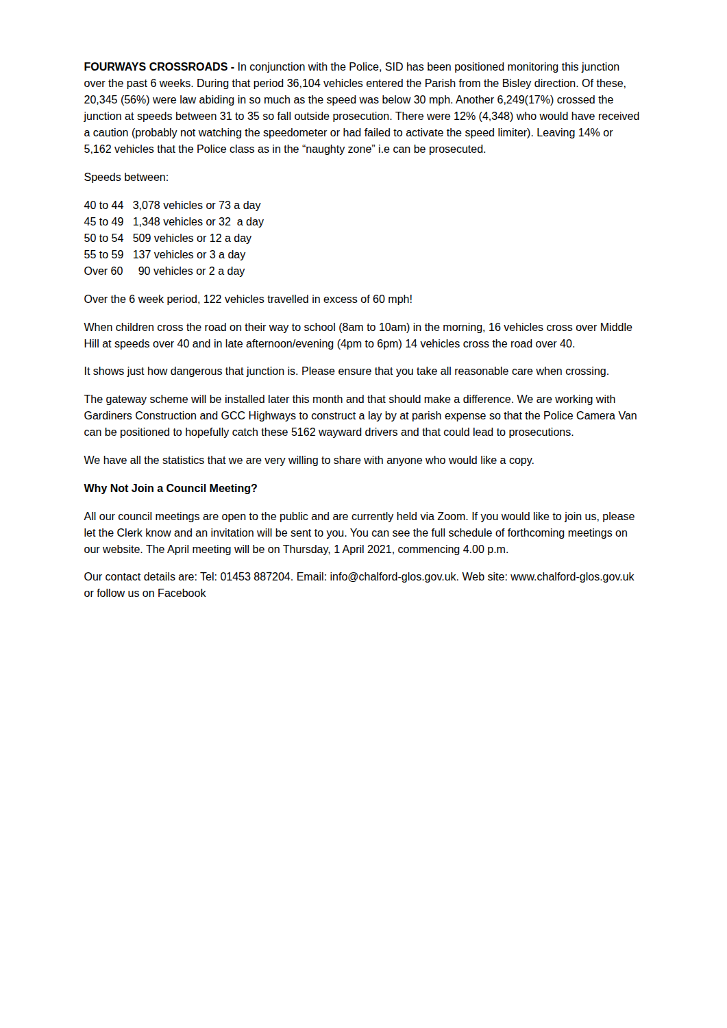FOURWAYS CROSSROADS - In conjunction with the Police, SID has been positioned monitoring this junction over the past 6 weeks. During that period 36,104 vehicles entered the Parish from the Bisley direction. Of these, 20,345 (56%) were law abiding in so much as the speed was below 30 mph. Another 6,249(17%) crossed the junction at speeds between 31 to 35 so fall outside prosecution. There were 12% (4,348) who would have received a caution (probably not watching the speedometer or had failed to activate the speed limiter). Leaving 14% or 5,162 vehicles that the Police class as in the “naughty zone” i.e can be prosecuted.
Speeds between:
40 to 44 3,078 vehicles or 73 a day
45 to 49 1,348 vehicles or 32 a day
50 to 54 509 vehicles or 12 a day
55 to 59 137 vehicles or 3 a day
Over 60 90 vehicles or 2 a day
Over the 6 week period, 122 vehicles travelled in excess of 60 mph!
When children cross the road on their way to school (8am to 10am) in the morning, 16 vehicles cross over Middle Hill at speeds over 40 and in late afternoon/evening (4pm to 6pm) 14 vehicles cross the road over 40.
It shows just how dangerous that junction is. Please ensure that you take all reasonable care when crossing.
The gateway scheme will be installed later this month and that should make a difference. We are working with Gardiners Construction and GCC Highways to construct a lay by at parish expense so that the Police Camera Van can be positioned to hopefully catch these 5162 wayward drivers and that could lead to prosecutions.
We have all the statistics that we are very willing to share with anyone who would like a copy.
Why Not Join a Council Meeting?
All our council meetings are open to the public and are currently held via Zoom. If you would like to join us, please let the Clerk know and an invitation will be sent to you. You can see the full schedule of forthcoming meetings on our website. The April meeting will be on Thursday, 1 April 2021, commencing 4.00 p.m.
Our contact details are: Tel: 01453 887204. Email: info@chalford-glos.gov.uk. Web site: www.chalford-glos.gov.uk or follow us on Facebook